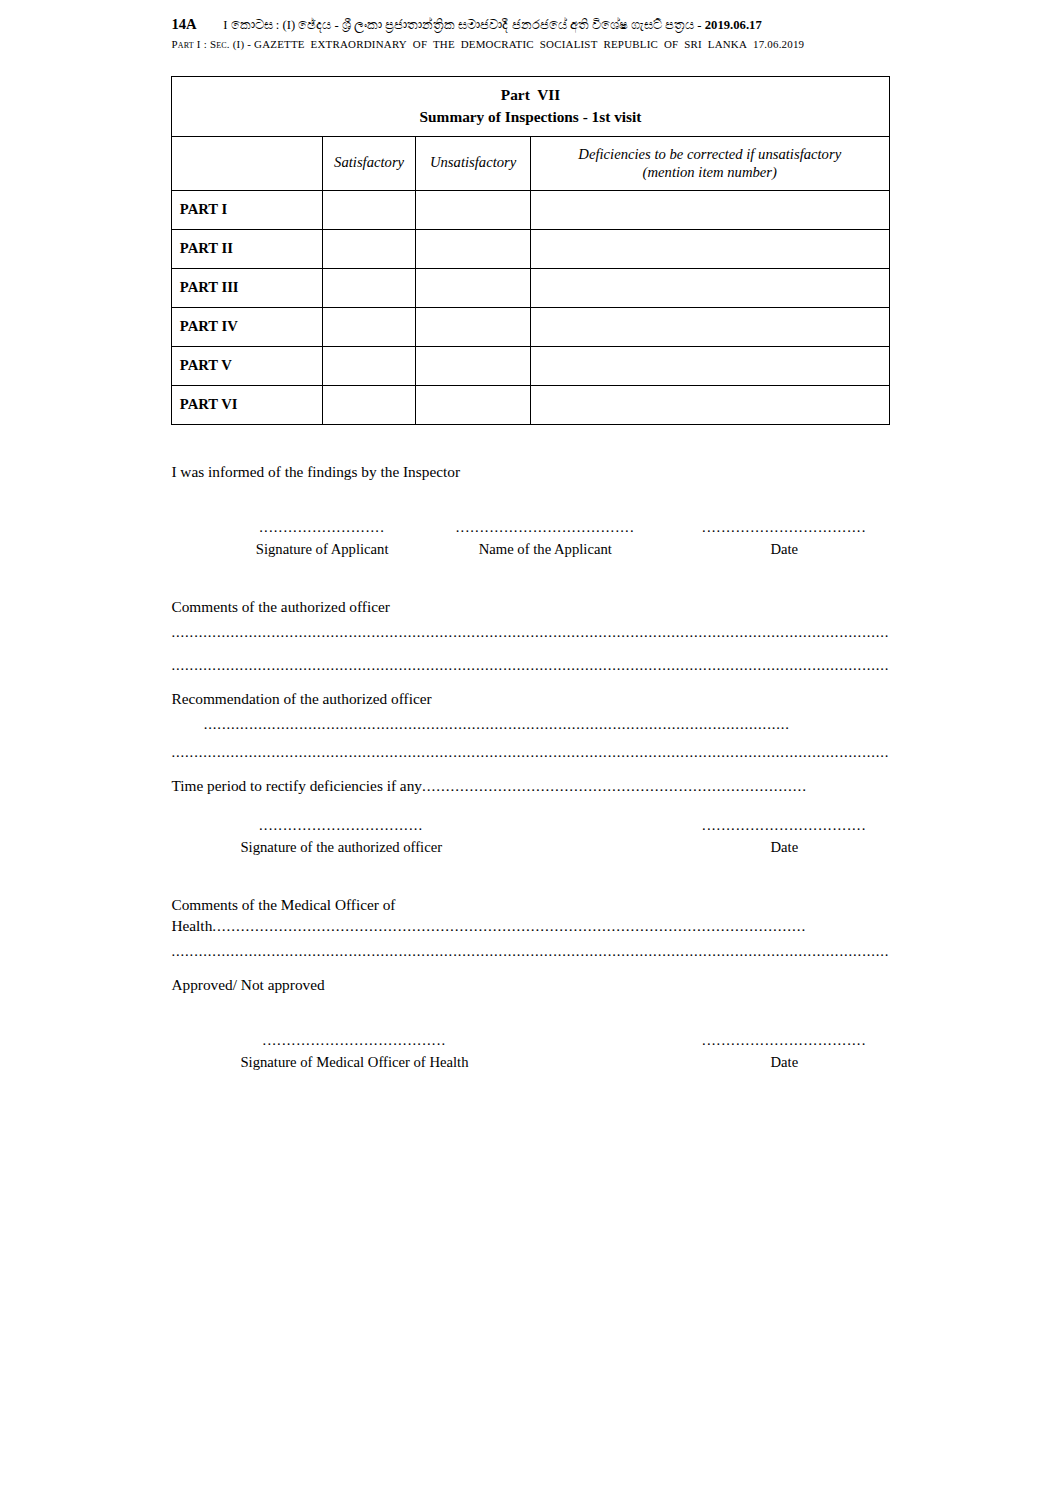14A I කොටස : (I) ඡේදය - ශ්‍රී ලංකා ප්‍රජාතාන්ත්‍රික සමාජවාදී ජනරජයේ අති විශේෂ ගැසට් පත්‍රය - 2019.06.17
Part I : Sec. (I) - GAZETTE EXTRAORDINARY OF THE DEMOCRATIC SOCIALIST REPUBLIC OF SRI LANKA 17.06.2019
| Part VII Summary of Inspections - 1st visit |
| | Satisfactory | Unsatisfactory | Deficiencies to be corrected if unsatisfactory (mention item number) |
| PART I | | | |
| PART II | | | |
| PART III | | | |
| PART IV | | | |
| PART V | | | |
| PART VI | | | |
I was informed of the findings by the Inspector
.......................... Signature of Applicant
..................................... Name of the Applicant
.................................. Date
Comments of the authorized officer
..........................................................................................................................................................................................................
..........................................................................................................................................................................................................
Recommendation of the authorized officer
.................................................................................................................................
..........................................................................................................................................................................................................
Time period to rectify deficiencies if any.................................................................................
.................................. Signature of the authorized officer
.................................. Date
Comments of the Medical Officer of Health.............................................................................................................................
..........................................................................................................................................................................................................
Approved/ Not approved
...................................... Signature of Medical Officer of Health
.................................. Date